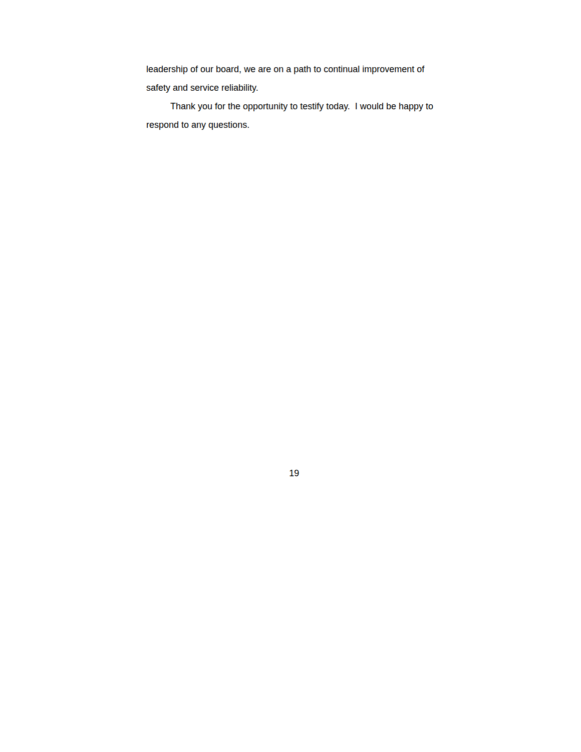leadership of our board, we are on a path to continual improvement of safety and service reliability.
Thank you for the opportunity to testify today. I would be happy to respond to any questions.
19